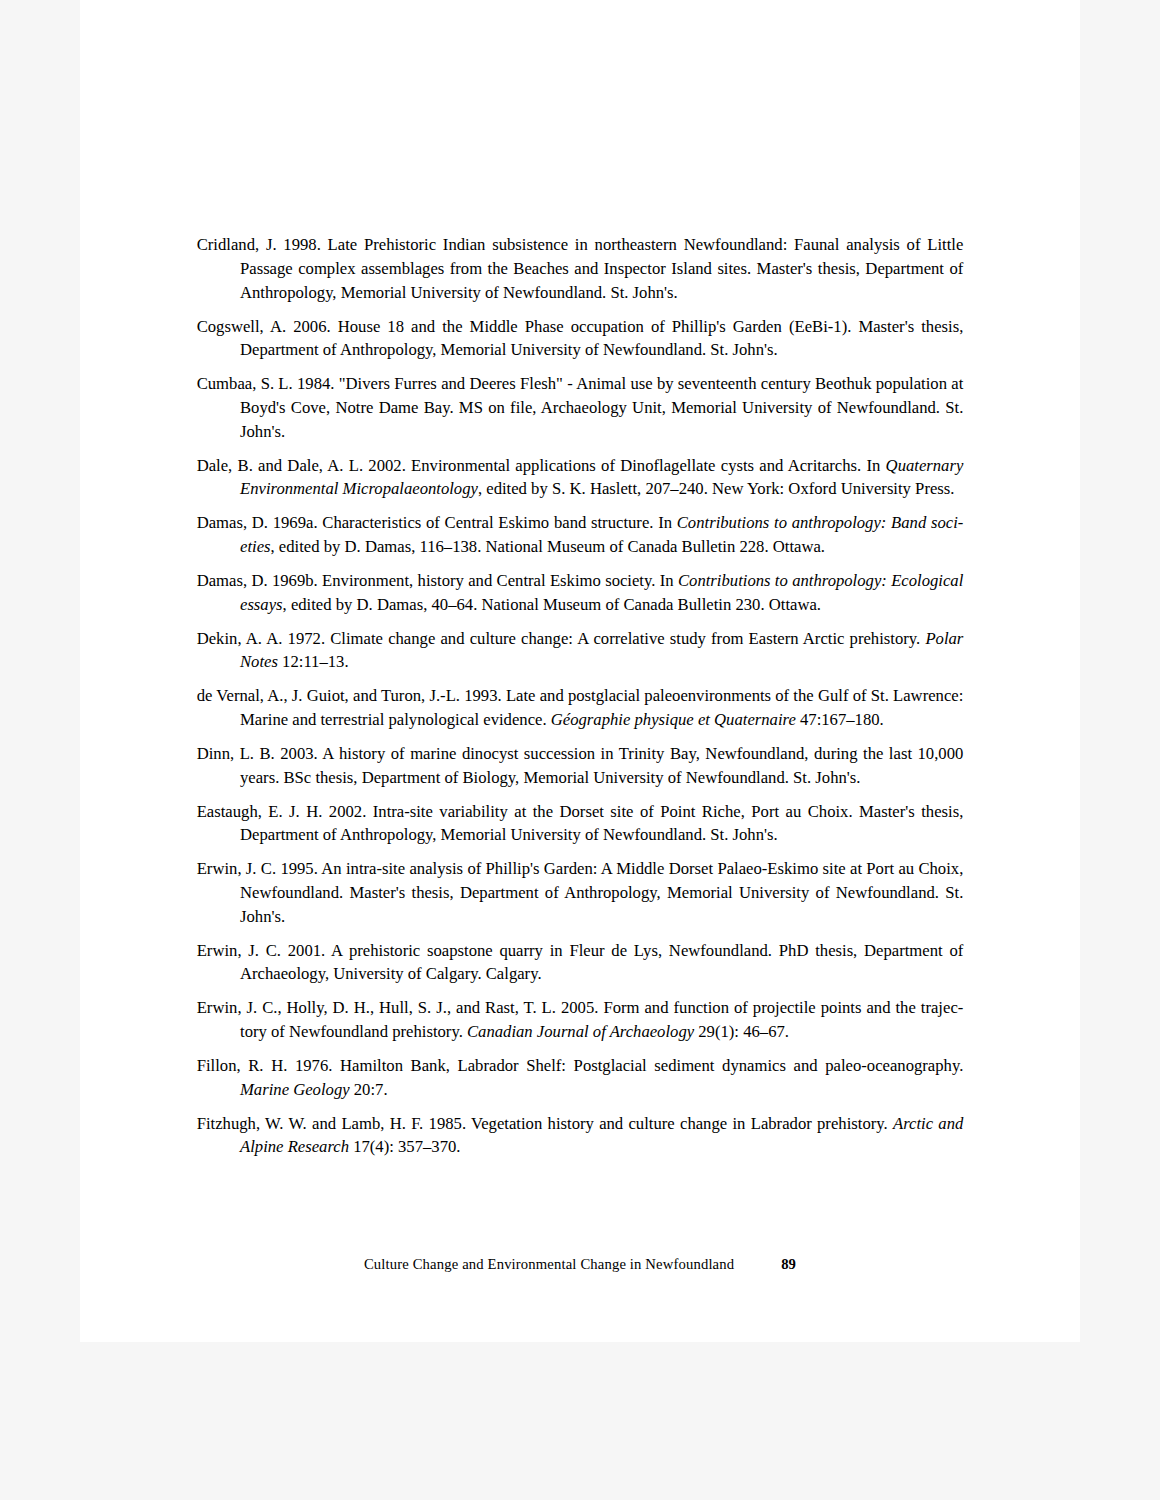Cridland, J. 1998. Late Prehistoric Indian subsistence in northeastern Newfoundland: Faunal analysis of Little Passage complex assemblages from the Beaches and Inspector Island sites. Master's thesis, Department of Anthropology, Memorial University of Newfoundland. St. John's.
Cogswell, A. 2006. House 18 and the Middle Phase occupation of Phillip's Garden (EeBi-1). Master's thesis, Department of Anthropology, Memorial University of Newfoundland. St. John's.
Cumbaa, S. L. 1984. "Divers Furres and Deeres Flesh" - Animal use by seventeenth century Beothuk population at Boyd's Cove, Notre Dame Bay. MS on file, Archaeology Unit, Memorial University of Newfoundland. St. John's.
Dale, B. and Dale, A. L. 2002. Environmental applications of Dinoflagellate cysts and Acritarchs. In Quaternary Environmental Micropalaeontology, edited by S. K. Haslett, 207–240. New York: Oxford University Press.
Damas, D. 1969a. Characteristics of Central Eskimo band structure. In Contributions to anthropology: Band societies, edited by D. Damas, 116–138. National Museum of Canada Bulletin 228. Ottawa.
Damas, D. 1969b. Environment, history and Central Eskimo society. In Contributions to anthropology: Ecological essays, edited by D. Damas, 40–64. National Museum of Canada Bulletin 230. Ottawa.
Dekin, A. A. 1972. Climate change and culture change: A correlative study from Eastern Arctic prehistory. Polar Notes 12:11–13.
de Vernal, A., J. Guiot, and Turon, J.-L. 1993. Late and postglacial paleoenvironments of the Gulf of St. Lawrence: Marine and terrestrial palynological evidence. Géographie physique et Quaternaire 47:167–180.
Dinn, L. B. 2003. A history of marine dinocyst succession in Trinity Bay, Newfoundland, during the last 10,000 years. BSc thesis, Department of Biology, Memorial University of Newfoundland. St. John's.
Eastaugh, E. J. H. 2002. Intra-site variability at the Dorset site of Point Riche, Port au Choix. Master's thesis, Department of Anthropology, Memorial University of Newfoundland. St. John's.
Erwin, J. C. 1995. An intra-site analysis of Phillip's Garden: A Middle Dorset Palaeo-Eskimo site at Port au Choix, Newfoundland. Master's thesis, Department of Anthropology, Memorial University of Newfoundland. St. John's.
Erwin, J. C. 2001. A prehistoric soapstone quarry in Fleur de Lys, Newfoundland. PhD thesis, Department of Archaeology, University of Calgary. Calgary.
Erwin, J. C., Holly, D. H., Hull, S. J., and Rast, T. L. 2005. Form and function of projectile points and the trajectory of Newfoundland prehistory. Canadian Journal of Archaeology 29(1): 46–67.
Fillon, R. H. 1976. Hamilton Bank, Labrador Shelf: Postglacial sediment dynamics and paleo-oceanography. Marine Geology 20:7.
Fitzhugh, W. W. and Lamb, H. F. 1985. Vegetation history and culture change in Labrador prehistory. Arctic and Alpine Research 17(4): 357–370.
Culture Change and Environmental Change in Newfoundland 89